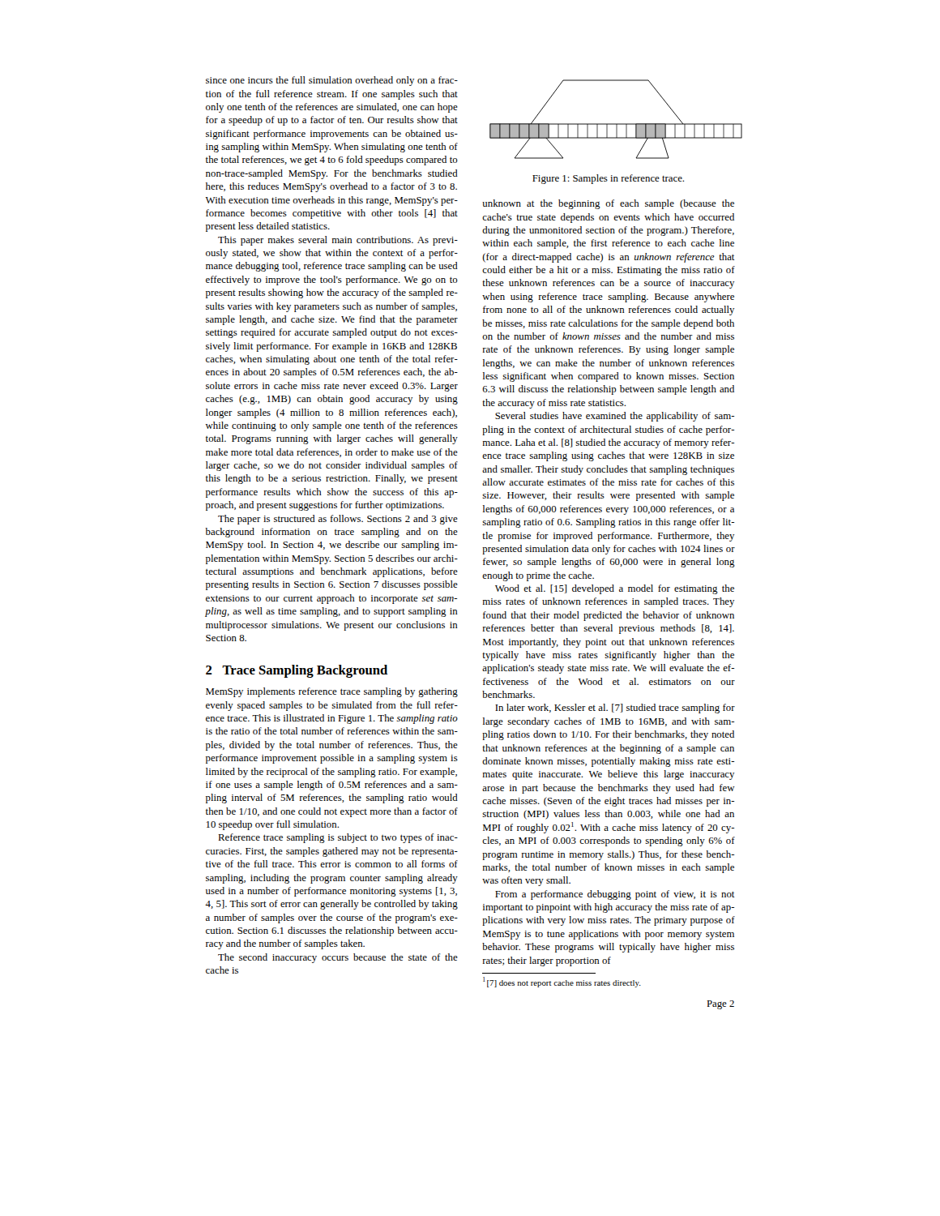since one incurs the full simulation overhead only on a fraction of the full reference stream. If one samples such that only one tenth of the references are simulated, one can hope for a speedup of up to a factor of ten. Our results show that significant performance improvements can be obtained using sampling within MemSpy. When simulating one tenth of the total references, we get 4 to 6 fold speedups compared to non-trace-sampled MemSpy. For the benchmarks studied here, this reduces MemSpy's overhead to a factor of 3 to 8. With execution time overheads in this range, MemSpy's performance becomes competitive with other tools [4] that present less detailed statistics.
This paper makes several main contributions. As previously stated, we show that within the context of a performance debugging tool, reference trace sampling can be used effectively to improve the tool's performance. We go on to present results showing how the accuracy of the sampled results varies with key parameters such as number of samples, sample length, and cache size. We find that the parameter settings required for accurate sampled output do not excessively limit performance. For example in 16KB and 128KB caches, when simulating about one tenth of the total references in about 20 samples of 0.5M references each, the absolute errors in cache miss rate never exceed 0.3%. Larger caches (e.g., 1MB) can obtain good accuracy by using longer samples (4 million to 8 million references each), while continuing to only sample one tenth of the references total. Programs running with larger caches will generally make more total data references, in order to make use of the larger cache, so we do not consider individual samples of this length to be a serious restriction. Finally, we present performance results which show the success of this approach, and present suggestions for further optimizations.
The paper is structured as follows. Sections 2 and 3 give background information on trace sampling and on the MemSpy tool. In Section 4, we describe our sampling implementation within MemSpy. Section 5 describes our architectural assumptions and benchmark applications, before presenting results in Section 6. Section 7 discusses possible extensions to our current approach to incorporate set sampling, as well as time sampling, and to support sampling in multiprocessor simulations. We present our conclusions in Section 8.
2 Trace Sampling Background
MemSpy implements reference trace sampling by gathering evenly spaced samples to be simulated from the full reference trace. This is illustrated in Figure 1. The sampling ratio is the ratio of the total number of references within the samples, divided by the total number of references. Thus, the performance improvement possible in a sampling system is limited by the reciprocal of the sampling ratio. For example, if one uses a sample length of 0.5M references and a sampling interval of 5M references, the sampling ratio would then be 1/10, and one could not expect more than a factor of 10 speedup over full simulation.
Reference trace sampling is subject to two types of inaccuracies. First, the samples gathered may not be representative of the full trace. This error is common to all forms of sampling, including the program counter sampling already used in a number of performance monitoring systems [1, 3, 4, 5]. This sort of error can generally be controlled by taking a number of samples over the course of the program's execution. Section 6.1 discusses the relationship between accuracy and the number of samples taken.
The second inaccuracy occurs because the state of the cache is
Figure 1: Samples in reference trace.
unknown at the beginning of each sample (because the cache's true state depends on events which have occurred during the unmonitored section of the program.) Therefore, within each sample, the first reference to each cache line (for a direct-mapped cache) is an unknown reference that could either be a hit or a miss. Estimating the miss ratio of these unknown references can be a source of inaccuracy when using reference trace sampling. Because anywhere from none to all of the unknown references could actually be misses, miss rate calculations for the sample depend both on the number of known misses and the number and miss rate of the unknown references. By using longer sample lengths, we can make the number of unknown references less significant when compared to known misses. Section 6.3 will discuss the relationship between sample length and the accuracy of miss rate statistics.
Several studies have examined the applicability of sampling in the context of architectural studies of cache performance. Laha et al. [8] studied the accuracy of memory reference trace sampling using caches that were 128KB in size and smaller. Their study concludes that sampling techniques allow accurate estimates of the miss rate for caches of this size. However, their results were presented with sample lengths of 60,000 references every 100,000 references, or a sampling ratio of 0.6. Sampling ratios in this range offer little promise for improved performance. Furthermore, they presented simulation data only for caches with 1024 lines or fewer, so sample lengths of 60,000 were in general long enough to prime the cache.
Wood et al. [15] developed a model for estimating the miss rates of unknown references in sampled traces. They found that their model predicted the behavior of unknown references better than several previous methods [8, 14]. Most importantly, they point out that unknown references typically have miss rates significantly higher than the application's steady state miss rate. We will evaluate the effectiveness of the Wood et al. estimators on our benchmarks.
In later work, Kessler et al. [7] studied trace sampling for large secondary caches of 1MB to 16MB, and with sampling ratios down to 1/10. For their benchmarks, they noted that unknown references at the beginning of a sample can dominate known misses, potentially making miss rate estimates quite inaccurate. We believe this large inaccuracy arose in part because the benchmarks they used had few cache misses. (Seven of the eight traces had misses per instruction (MPI) values less than 0.003, while one had an MPI of roughly 0.021. With a cache miss latency of 20 cycles, an MPI of 0.003 corresponds to spending only 6% of program runtime in memory stalls.) Thus, for these benchmarks, the total number of known misses in each sample was often very small.
From a performance debugging point of view, it is not important to pinpoint with high accuracy the miss rate of applications with very low miss rates. The primary purpose of MemSpy is to tune applications with poor memory system behavior. These programs will typically have higher miss rates; their larger proportion of
1[7] does not report cache miss rates directly.
Page 2